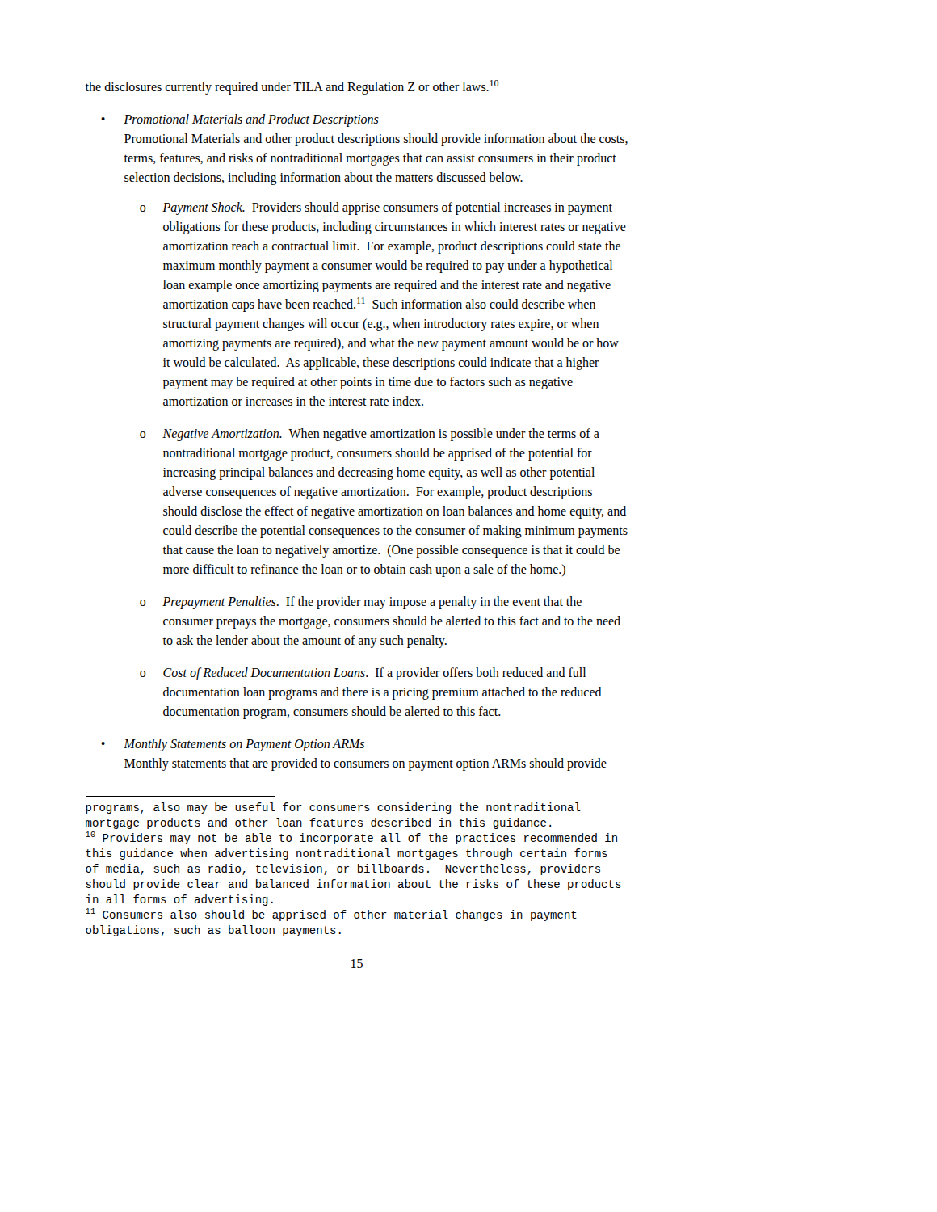the disclosures currently required under TILA and Regulation Z or other laws.10
•
Promotional Materials and Product Descriptions
Promotional Materials and other product descriptions should provide information about the costs, terms, features, and risks of nontraditional mortgages that can assist consumers in their product selection decisions, including information about the matters discussed below.
o
Payment Shock. Providers should apprise consumers of potential increases in payment obligations for these products, including circumstances in which interest rates or negative amortization reach a contractual limit. For example, product descriptions could state the maximum monthly payment a consumer would be required to pay under a hypothetical loan example once amortizing payments are required and the interest rate and negative amortization caps have been reached.11 Such information also could describe when structural payment changes will occur (e.g., when introductory rates expire, or when amortizing payments are required), and what the new payment amount would be or how it would be calculated. As applicable, these descriptions could indicate that a higher payment may be required at other points in time due to factors such as negative amortization or increases in the interest rate index.
o
Negative Amortization. When negative amortization is possible under the terms of a nontraditional mortgage product, consumers should be apprised of the potential for increasing principal balances and decreasing home equity, as well as other potential adverse consequences of negative amortization. For example, product descriptions should disclose the effect of negative amortization on loan balances and home equity, and could describe the potential consequences to the consumer of making minimum payments that cause the loan to negatively amortize. (One possible consequence is that it could be more difficult to refinance the loan or to obtain cash upon a sale of the home.)
o
Prepayment Penalties. If the provider may impose a penalty in the event that the consumer prepays the mortgage, consumers should be alerted to this fact and to the need to ask the lender about the amount of any such penalty.
o
Cost of Reduced Documentation Loans. If a provider offers both reduced and full documentation loan programs and there is a pricing premium attached to the reduced documentation program, consumers should be alerted to this fact.
•
Monthly Statements on Payment Option ARMs
Monthly statements that are provided to consumers on payment option ARMs should provide
programs, also may be useful for consumers considering the nontraditional mortgage products and other loan features described in this guidance.
10 Providers may not be able to incorporate all of the practices recommended in this guidance when advertising nontraditional mortgages through certain forms of media, such as radio, television, or billboards. Nevertheless, providers should provide clear and balanced information about the risks of these products in all forms of advertising.
11 Consumers also should be apprised of other material changes in payment obligations, such as balloon payments.
15